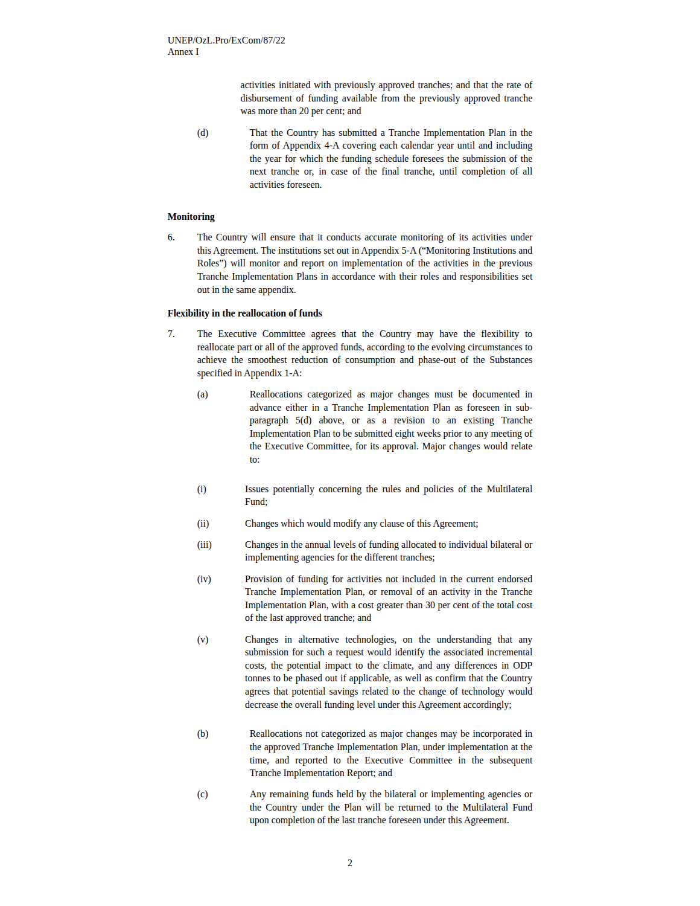UNEP/OzL.Pro/ExCom/87/22
Annex I
activities initiated with previously approved tranches; and that the rate of disbursement of funding available from the previously approved tranche was more than 20 per cent; and
| (d) | That the Country has submitted a Tranche Implementation Plan in the form of Appendix 4-A covering each calendar year until and including the year for which the funding schedule foresees the submission of the next tranche or, in case of the final tranche, until completion of all activities foreseen. |
Monitoring
| 6. | The Country will ensure that it conducts accurate monitoring of its activities under this Agreement. The institutions set out in Appendix 5-A (“Monitoring Institutions and Roles”) will monitor and report on implementation of the activities in the previous Tranche Implementation Plans in accordance with their roles and responsibilities set out in the same appendix. |
Flexibility in the reallocation of funds
| 7. | The Executive Committee agrees that the Country may have the flexibility to reallocate part or all of the approved funds, according to the evolving circumstances to achieve the smoothest reduction of consumption and phase-out of the Substances specified in Appendix 1-A: |
| (a) | Reallocations categorized as major changes must be documented in advance either in a Tranche Implementation Plan as foreseen in sub-paragraph 5(d) above, or as a revision to an existing Tranche Implementation Plan to be submitted eight weeks prior to any meeting of the Executive Committee, for its approval. Major changes would relate to: |
| (i) | Issues potentially concerning the rules and policies of the Multilateral Fund; |
| (ii) | Changes which would modify any clause of this Agreement; |
| (iii) | Changes in the annual levels of funding allocated to individual bilateral or implementing agencies for the different tranches; |
| (iv) | Provision of funding for activities not included in the current endorsed Tranche Implementation Plan, or removal of an activity in the Tranche Implementation Plan, with a cost greater than 30 per cent of the total cost of the last approved tranche; and |
| (v) | Changes in alternative technologies, on the understanding that any submission for such a request would identify the associated incremental costs, the potential impact to the climate, and any differences in ODP tonnes to be phased out if applicable, as well as confirm that the Country agrees that potential savings related to the change of technology would decrease the overall funding level under this Agreement accordingly; |
| (b) | Reallocations not categorized as major changes may be incorporated in the approved Tranche Implementation Plan, under implementation at the time, and reported to the Executive Committee in the subsequent Tranche Implementation Report; and |
| (c) | Any remaining funds held by the bilateral or implementing agencies or the Country under the Plan will be returned to the Multilateral Fund upon completion of the last tranche foreseen under this Agreement. |
2